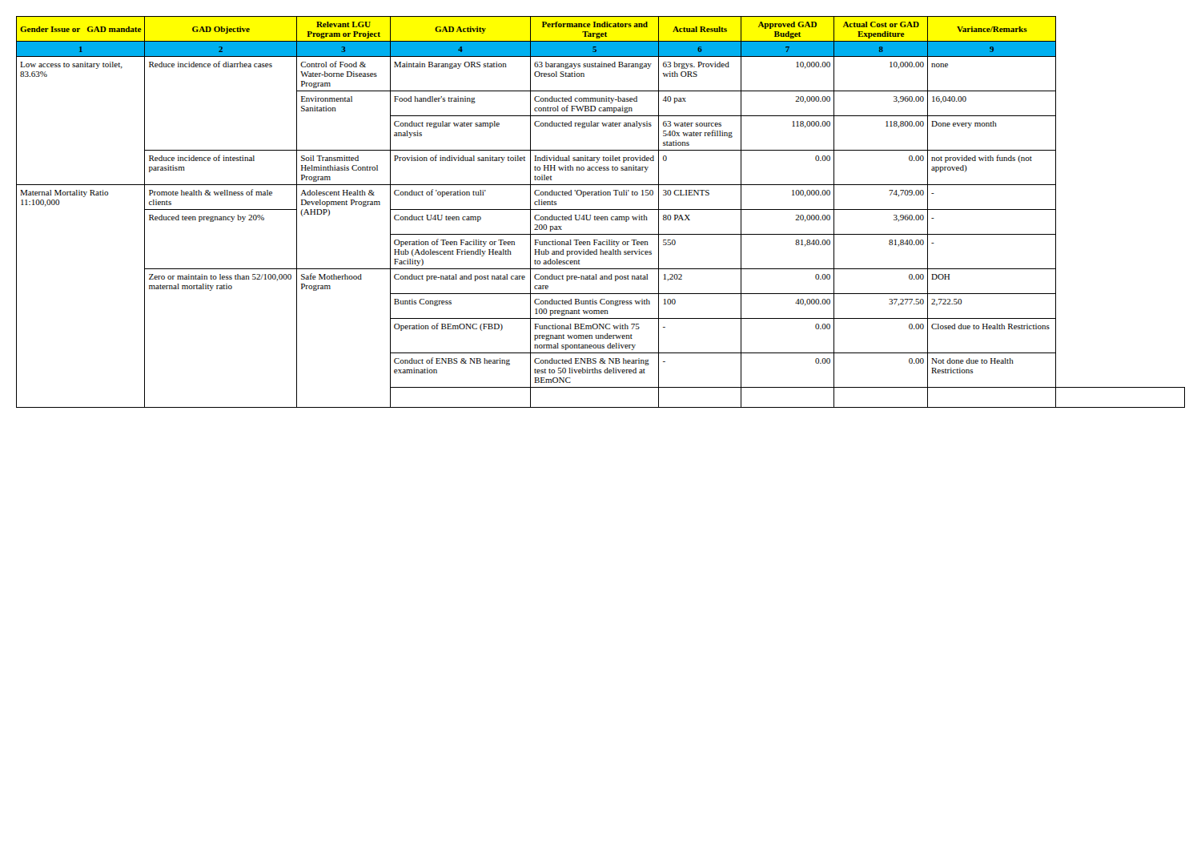| Gender Issue or GAD mandate | GAD Objective | Relevant LGU Program or Project | GAD Activity | Performance Indicators and Target | Actual Results | Approved GAD Budget | Actual Cost or GAD Expenditure | Variance/Remarks |
| --- | --- | --- | --- | --- | --- | --- | --- | --- |
| 1 | 2 | 3 | 4 | 5 | 6 | 7 | 8 | 9 |
| Low access to sanitary toilet, 83.63% | Reduce incidence of diarrhea cases | Control of Food & Water-borne Diseases Program | Maintain Barangay ORS station | 63 barangays sustained Barangay Oresol Station | 63 brgys. Provided with ORS | 10,000.00 | 10,000.00 | none |
| Environmental Sanitation | Food handler's training | Conducted community-based control of FWBD campaign | 40 pax | 20,000.00 | 3,960.00 | 16,040.00 |
| Conduct regular water sample analysis | Conducted regular water analysis | 63 water sources 540x water refilling stations | 118,000.00 | 118,800.00 | Done every month |
| Reduce incidence of intestinal parasitism | Soil Transmitted Helminthiasis Control Program | Provision of individual sanitary toilet | Individual sanitary toilet provided to HH with no access to sanitary toilet | 0 | 0.00 | 0.00 | not provided with funds (not approved) |
| Maternal Mortality Ratio 11:100,000 | Promote health & wellness of male clients | Adolescent Health & Development Program (AHDP) | Conduct of 'operation tuli' | Conducted 'Operation Tuli' to 150 clients | 30 CLIENTS | 100,000.00 | 74,709.00 | - |
| Reduced teen pregnancy by 20% | Conduct U4U teen camp | Conducted U4U teen camp with 200 pax | 80 PAX | 20,000.00 | 3,960.00 | - |
| Operation of Teen Facility or Teen Hub (Adolescent Friendly Health Facility) | Functional Teen Facility or Teen Hub and provided health services to adolescent | 550 | 81,840.00 | 81,840.00 | - |
| Zero or maintain to less than 52/100,000 maternal mortality ratio | Safe Motherhood Program | Conduct pre-natal and post natal care | Conduct pre-natal and post natal care | 1,202 | 0.00 | 0.00 | DOH |
| Buntis Congress | Conducted Buntis Congress with 100 pregnant women | 100 | 40,000.00 | 37,277.50 | 2,722.50 |
| Operation of BEmONC (FBD) | Functional BEmONC with 75 pregnant women underwent normal spontaneous delivery | - | 0.00 | 0.00 | Closed due to Health Restrictions |
| Conduct of ENBS & NB hearing examination | Conducted ENBS & NB hearing test to 50 livebirths delivered at BEmONC | - | 0.00 | 0.00 | Not done due to Health Restrictions |